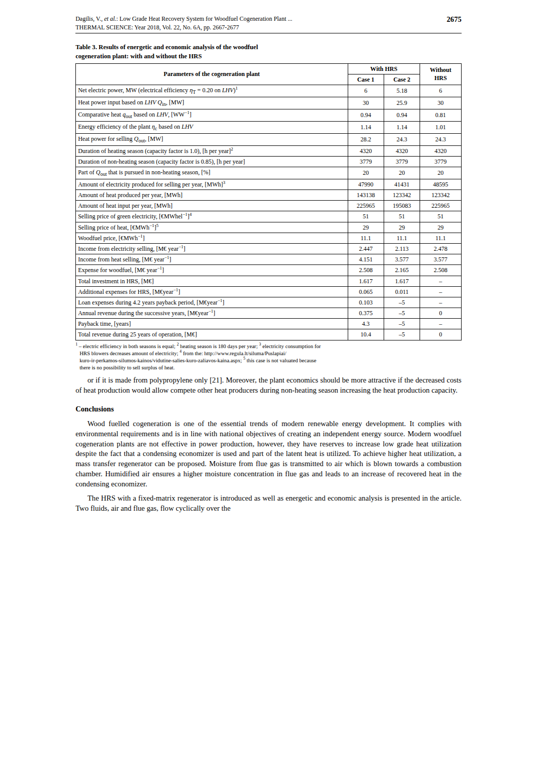Dagilis, V., et al.: Low Grade Heat Recovery System for Woodfuel Cogeneration Plant ...
THERMAL SCIENCE: Year 2018, Vol. 22, No. 6A, pp. 2667-2677
2675
Table 3. Results of energetic and economic analysis of the woodfuel
cogeneration plant: with and without the HRS
| Parameters of the cogeneration plant | With HRS | Without HRS |
| --- | --- | --- |
| Case 1 | Case 2 |
| Net electric power, MW (electrical efficiency η T = 0.20 on LHV ) 1 | 6 | 5.18 | 6 |
| Heat power input based on LHV Q in , [MW] | 30 | 25.9 | 30 |
| Comparative heat q out based on LHV , [WW −1 ] | 0.94 | 0.94 | 0.81 |
| Energy efficiency of the plant η c based on LHV | 1.14 | 1.14 | 1.01 |
| Heat power for selling Q out , [MW] | 28.2 | 24.3 | 24.3 |
| Duration of heating season (capacity factor is 1.0), [h per year] 2 | 4320 | 4320 | 4320 |
| Duration of non-heating season (capacity factor is 0.85), [h per year] | 3779 | 3779 | 3779 |
| Part of Q out that is pursued in non-heating season, [%] | 20 | 20 | 20 |
| Amount of electricity produced for selling per year, [MWh] 3 | 47990 | 41431 | 48595 |
| Amount of heat produced per year, [MWh] | 143138 | 123342 | 123342 |
| Amount of heat input per year, [MWh] | 225965 | 195083 | 225965 |
| Selling price of green electricity, [€MWhel −1 ] 4 | 51 | 51 | 51 |
| Selling price of heat, [€MWh −1 ] 5 | 29 | 29 | 29 |
| Woodfuel price, [€MWh −1 ] | 11.1 | 11.1 | 11.1 |
| Income from electricity selling, [M€ year −1 ] | 2.447 | 2.113 | 2.478 |
| Income from heat selling, [M€ year −1 ] | 4.151 | 3.577 | 3.577 |
| Expense for woodfuel, [M€ year −1 ] | 2.508 | 2.165 | 2.508 |
| Total investment in HRS, [M€] | 1.617 | 1.617 | – |
| Additional expenses for HRS, [M€year −1 ] | 0.065 | 0.011 | – |
| Loan expenses during 4.2 years payback period, [M€year −1 ] | 0.103 | –5 | – |
| Annual revenue during the successive years, [M€year −1 ] | 0.375 | –5 | 0 |
| Payback time, [years] | 4.3 | –5 | – |
| Total revenue during 25 years of operation, [M€] | 10.4 | –5 | 0 |
1 – electric efficiency in both seasons is equal; 2 heating season is 180 days per year; 3 electricity consumption for
HRS blowers decreases amount of electricity; 4 from the: http://www.regula.lt/siluma/Puslapiai/
kuro-ir-perkamos-silumos-kainos/vidutine-salies-kuro-zaliavos-kaina.aspx; 5 this case is not valuated because
there is no possibility to sell surplus of heat.
or if it is made from polypropylene only [21]. Moreover, the plant economics should be more attractive if the decreased costs of heat production would allow compete other heat producers during non-heating season increasing the heat production capacity.
Conclusions
Wood fuelled cogeneration is one of the essential trends of modern renewable energy development. It complies with environmental requirements and is in line with national objectives of creating an independent energy source. Modern woodfuel cogeneration plants are not effective in power production, however, they have reserves to increase low grade heat utilization despite the fact that a condensing economizer is used and part of the latent heat is utilized. To achieve higher heat utilization, a mass transfer regenerator can be proposed. Moisture from flue gas is transmitted to air which is blown towards a combustion chamber. Humidified air ensures a higher moisture concentration in flue gas and leads to an increase of recovered heat in the condensing economizer.
The HRS with a fixed-matrix regenerator is introduced as well as energetic and economic analysis is presented in the article. Two fluids, air and flue gas, flow cyclically over the